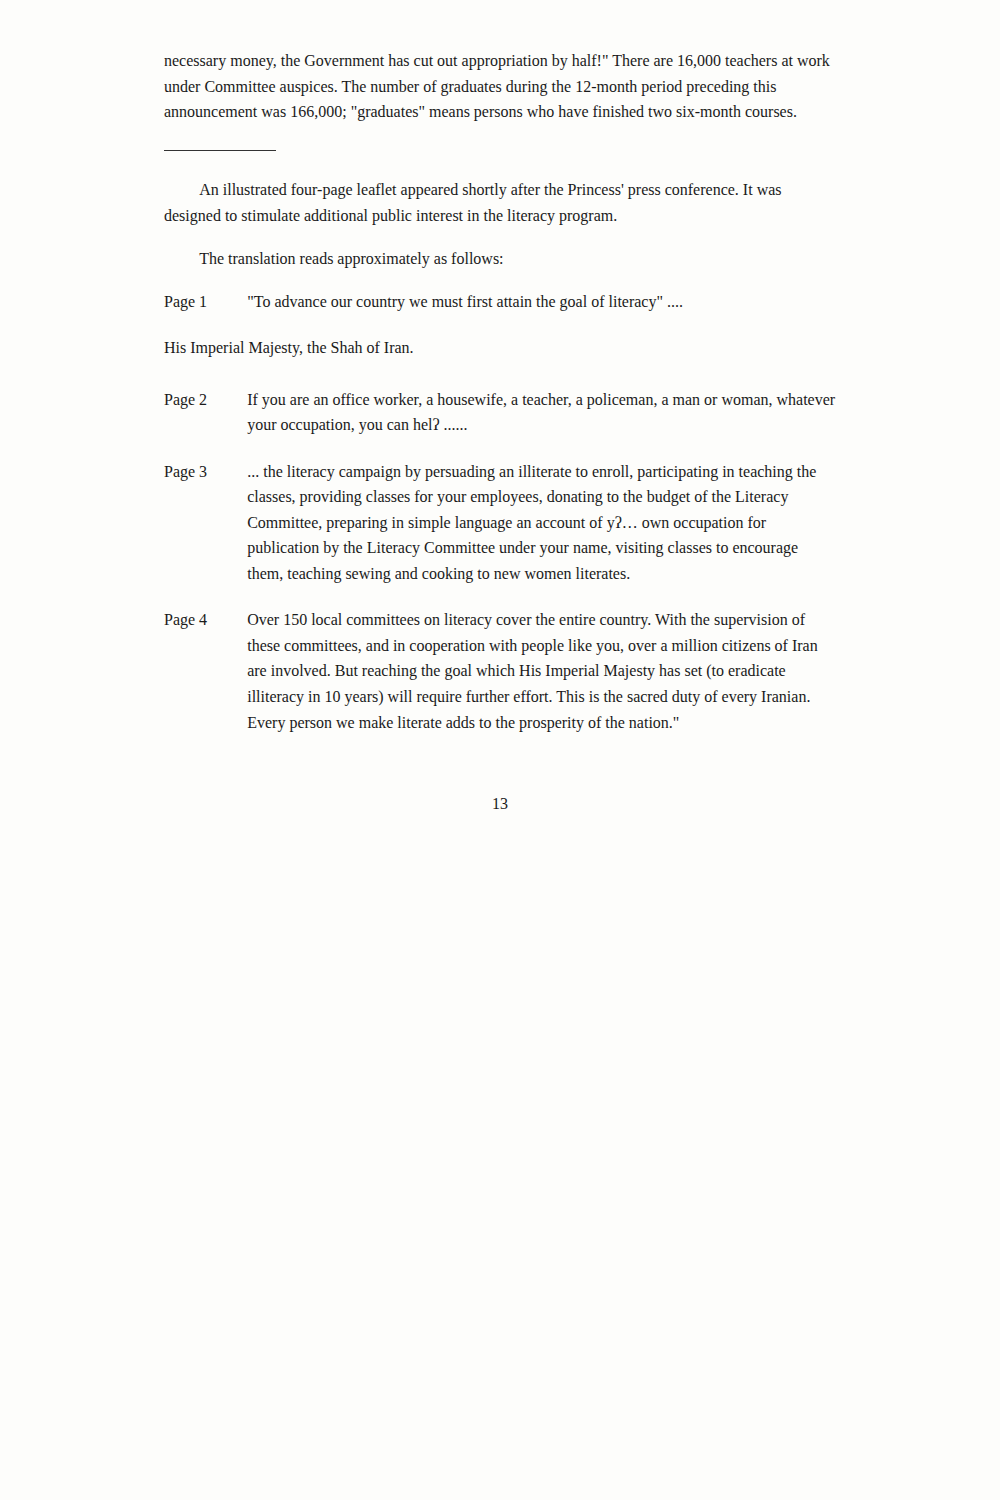necessary money, the Government has cut out appropriation by half!" There are 16,000 teachers at work under Committee auspices. The number of graduates during the 12-month period preceding this announcement was 166,000; "graduates" means persons who have finished two six-month courses.
An illustrated four-page leaflet appeared shortly after the Princess' press conference. It was designed to stimulate additional public interest in the literacy program.
The translation reads approximately as follows:
Page 1
"To advance our country we must first attain the goal of literacy" ....
His Imperial Majesty, the Shah of Iran.
Page 2
If you are an office worker, a housewife, a teacher, a policeman, a man or woman, whatever your occupation, you can helʔ ......
Page 3
... the literacy campaign by persuading an illiterate to enroll, participating in teaching the classes, providing classes for your employees, donating to the budget of the Literacy Committee, preparing in simple language an account of yʔ… own occupation for publication by the Literacy Committee under your name, visiting classes to encourage them, teaching sewing and cooking to new women literates.
Page 4
Over 150 local committees on literacy cover the entire country. With the supervision of these committees, and in cooperation with people like you, over a million citizens of Iran are involved. But reaching the goal which His Imperial Majesty has set (to eradicate illiteracy in 10 years) will require further effort. This is the sacred duty of every Iranian. Every person we make literate adds to the prosperity of the nation."
13